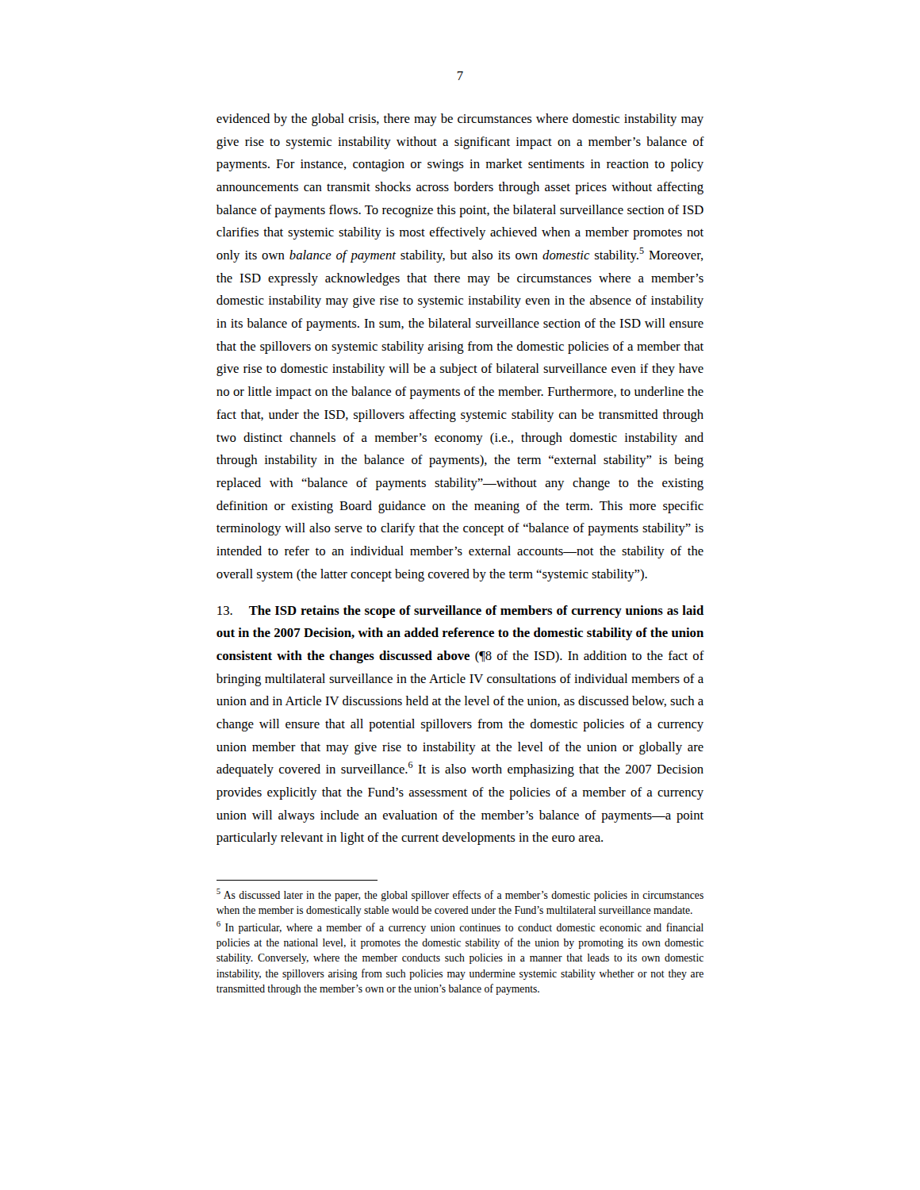7
evidenced by the global crisis, there may be circumstances where domestic instability may give rise to systemic instability without a significant impact on a member’s balance of payments. For instance, contagion or swings in market sentiments in reaction to policy announcements can transmit shocks across borders through asset prices without affecting balance of payments flows. To recognize this point, the bilateral surveillance section of ISD clarifies that systemic stability is most effectively achieved when a member promotes not only its own balance of payment stability, but also its own domestic stability.5 Moreover, the ISD expressly acknowledges that there may be circumstances where a member’s domestic instability may give rise to systemic instability even in the absence of instability in its balance of payments. In sum, the bilateral surveillance section of the ISD will ensure that the spillovers on systemic stability arising from the domestic policies of a member that give rise to domestic instability will be a subject of bilateral surveillance even if they have no or little impact on the balance of payments of the member. Furthermore, to underline the fact that, under the ISD, spillovers affecting systemic stability can be transmitted through two distinct channels of a member’s economy (i.e., through domestic instability and through instability in the balance of payments), the term “external stability” is being replaced with “balance of payments stability”—without any change to the existing definition or existing Board guidance on the meaning of the term. This more specific terminology will also serve to clarify that the concept of “balance of payments stability” is intended to refer to an individual member’s external accounts—not the stability of the overall system (the latter concept being covered by the term “systemic stability”).
13. The ISD retains the scope of surveillance of members of currency unions as laid out in the 2007 Decision, with an added reference to the domestic stability of the union consistent with the changes discussed above (¶8 of the ISD). In addition to the fact of bringing multilateral surveillance in the Article IV consultations of individual members of a union and in Article IV discussions held at the level of the union, as discussed below, such a change will ensure that all potential spillovers from the domestic policies of a currency union member that may give rise to instability at the level of the union or globally are adequately covered in surveillance.6 It is also worth emphasizing that the 2007 Decision provides explicitly that the Fund’s assessment of the policies of a member of a currency union will always include an evaluation of the member’s balance of payments—a point particularly relevant in light of the current developments in the euro area.
5 As discussed later in the paper, the global spillover effects of a member’s domestic policies in circumstances when the member is domestically stable would be covered under the Fund’s multilateral surveillance mandate.
6 In particular, where a member of a currency union continues to conduct domestic economic and financial policies at the national level, it promotes the domestic stability of the union by promoting its own domestic stability. Conversely, where the member conducts such policies in a manner that leads to its own domestic instability, the spillovers arising from such policies may undermine systemic stability whether or not they are transmitted through the member’s own or the union’s balance of payments.